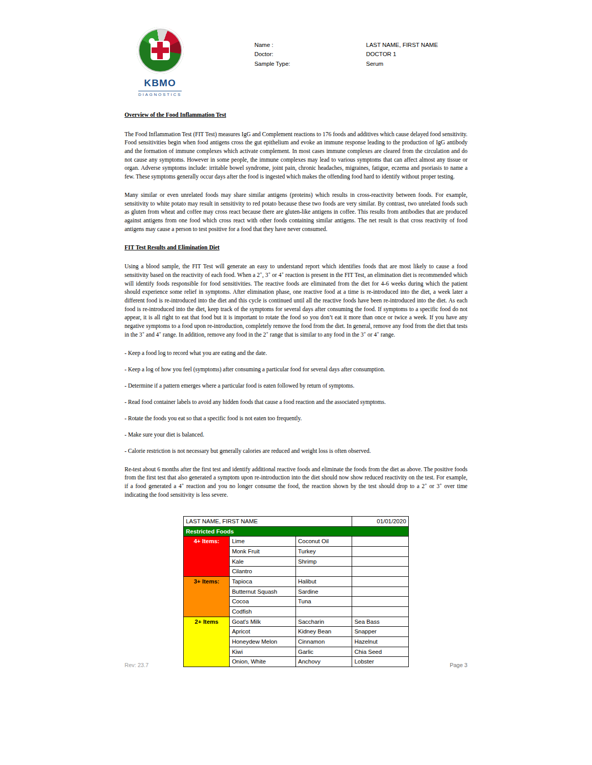KBMO
DIAGNOSTICS
| Name : | LAST NAME, FIRST NAME |
| Doctor: | DOCTOR 1 |
| Sample Type: | Serum |
Overview of the Food Inflammation Test
The Food Inflammation Test (FIT Test) measures IgG and Complement reactions to 176 foods and additives which cause delayed food sensitivity. Food sensitivities begin when food antigens cross the gut epithelium and evoke an immune response leading to the production of IgG antibody and the formation of immune complexes which activate complement. In most cases immune complexes are cleared from the circulation and do not cause any symptoms. However in some people, the immune complexes may lead to various symptoms that can affect almost any tissue or organ. Adverse symptoms include: irritable bowel syndrome, joint pain, chronic headaches, migraines, fatigue, eczema and psoriasis to name a few. These symptoms generally occur days after the food is ingested which makes the offending food hard to identify without proper testing.
Many similar or even unrelated foods may share similar antigens (proteins) which results in cross-reactivity between foods. For example, sensitivity to white potato may result in sensitivity to red potato because these two foods are very similar. By contrast, two unrelated foods such as gluten from wheat and coffee may cross react because there are gluten-like antigens in coffee. This results from antibodies that are produced against antigens from one food which cross react with other foods containing similar antigens. The net result is that cross reactivity of food antigens may cause a person to test positive for a food that they have never consumed.
FIT Test Results and Elimination Diet
Using a blood sample, the FIT Test will generate an easy to understand report which identifies foods that are most likely to cause a food sensitivity based on the reactivity of each food. When a 2+, 3+ or 4+ reaction is present in the FIT Test, an elimination diet is recommended which will identify foods responsible for food sensitivities. The reactive foods are eliminated from the diet for 4-6 weeks during which the patient should experience some relief in symptoms. After elimination phase, one reactive food at a time is re-introduced into the diet, a week later a different food is re-introduced into the diet and this cycle is continued until all the reactive foods have been re-introduced into the diet. As each food is re-introduced into the diet, keep track of the symptoms for several days after consuming the food. If symptoms to a specific food do not appear, it is all right to eat that food but it is important to rotate the food so you don’t eat it more than once or twice a week. If you have any negative symptoms to a food upon re-introduction, completely remove the food from the diet. In general, remove any food from the diet that tests in the 3+ and 4+ range. In addition, remove any food in the 2+ range that is similar to any food in the 3+ or 4+ range.
- Keep a food log to record what you are eating and the date.
- Keep a log of how you feel (symptoms) after consuming a particular food for several days after consumption.
- Determine if a pattern emerges where a particular food is eaten followed by return of symptoms.
- Read food container labels to avoid any hidden foods that cause a food reaction and the associated symptoms.
- Rotate the foods you eat so that a specific food is not eaten too frequently.
- Make sure your diet is balanced.
- Calorie restriction is not necessary but generally calories are reduced and weight loss is often observed.
Re-test about 6 months after the first test and identify additional reactive foods and eliminate the foods from the diet as above. The positive foods from the first test that also generated a symptom upon re-introduction into the diet should now show reduced reactivity on the test. For example, if a food generated a 4+ reaction and you no longer consume the food, the reaction shown by the test should drop to a 2+ or 3+ over time indicating the food sensitivity is less severe.
| LAST NAME, FIRST NAME | 01/01/2020 |
| Restricted Foods |
| 4+ Items: | Lime | Coconut Oil | |
| Monk Fruit | Turkey | |
| Kale | Shrimp | |
| Cilantro | | |
| 3+ Items: | Tapioca | Halibut | |
| Butternut Squash | Sardine | |
| Cocoa | Tuna | |
| Codfish | | |
| 2+ Items | Goat's Milk | Saccharin | Sea Bass |
| Apricot | Kidney Bean | Snapper |
| Honeydew Melon | Cinnamon | Hazelnut |
| Kiwi | Garlic | Chia Seed |
| Onion, White | Anchovy | Lobster |
Rev: 23.7 Page 3